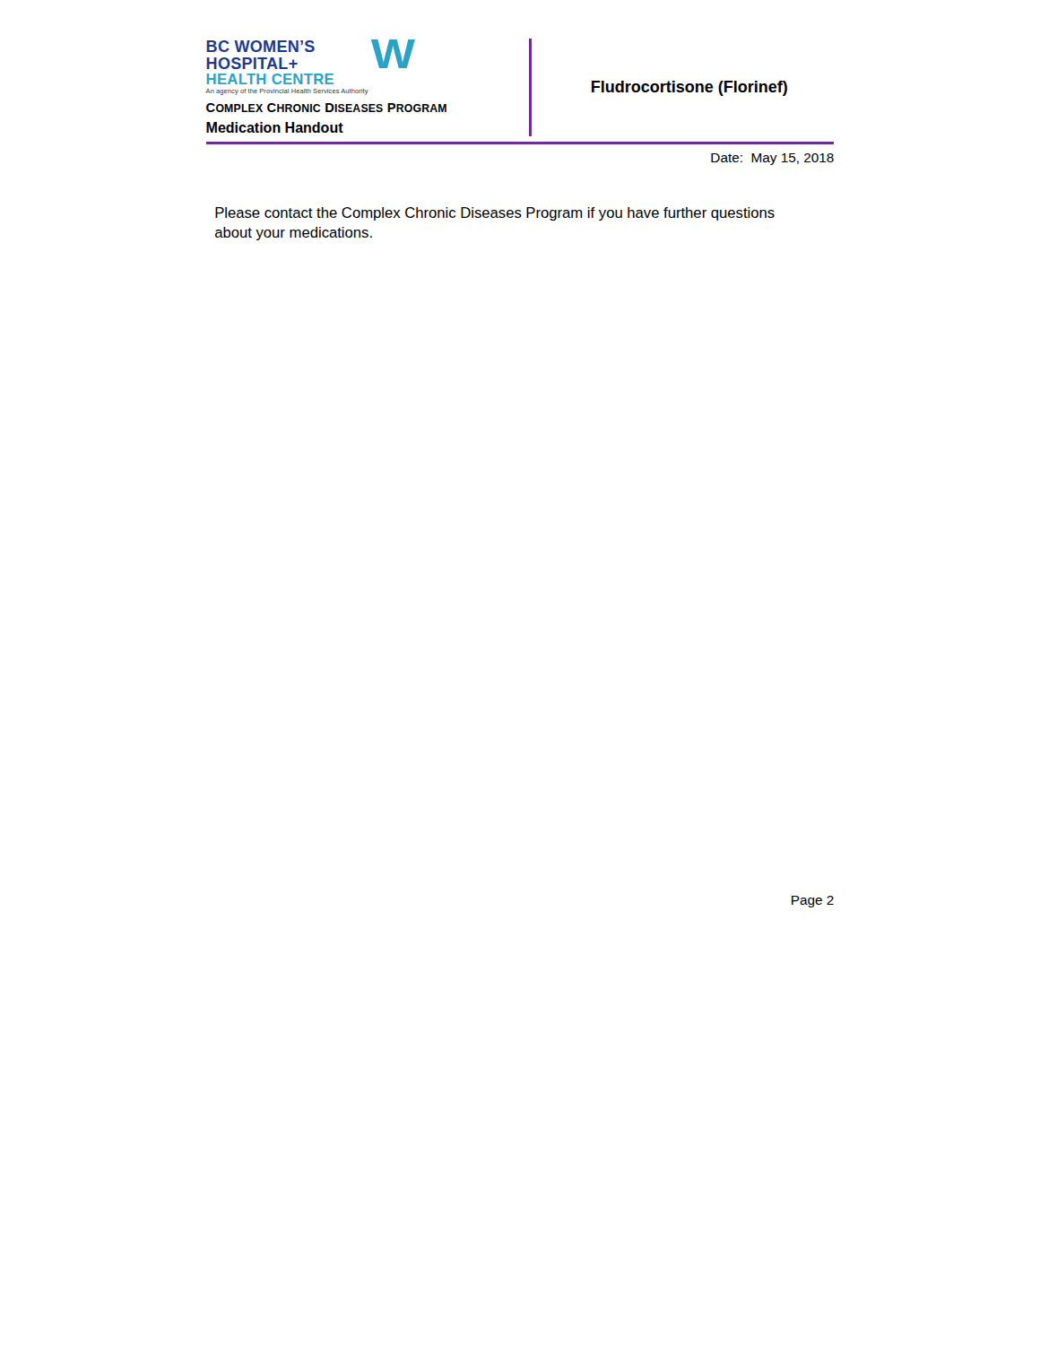| BC WOMEN’S HOSPITAL+ HEALTH CENTRE An agency of the Provincial Health Services Authority | W |
COMPLEX CHRONIC DISEASES PROGRAM
Medication Handout
Fludrocortisone (Florinef)
Date: May 15, 2018
Please contact the Complex Chronic Diseases Program if you have further questions about your medications.
Page 2